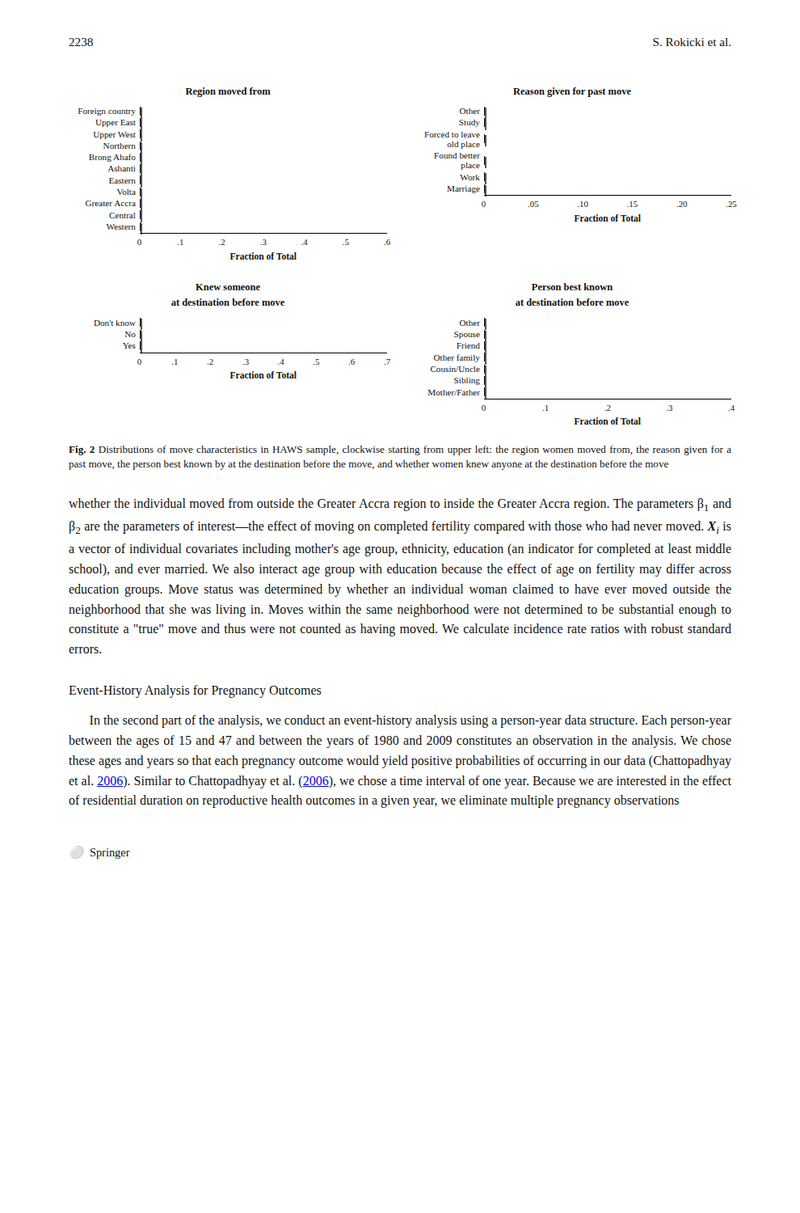2238 S. Rokicki et al.
Region moved from
Foreign country
Upper East
Upper West
Northern
Brong Ahafo
Ashanti
Eastern
Volta
Greater Accra
Central
Western
0 .1 .2 .3 .4 .5 .6 Fraction of Total
Reason given for past move
Other
Study
Forced to leave
old place
Found better
place
Work
Marriage
0 .05 .10 .15 .20 .25 Fraction of Total
Knew someone
at destination before move
Don't know
No
Yes
0 .1 .2 .3 .4 .5 .6 .7 Fraction of Total
Person best known
at destination before move
Other
Spouse
Friend
Other family
Cousin/Uncle
Sibling
Mother/Father
0 .1 .2 .3 .4 Fraction of Total
Fig. 2 Distributions of move characteristics in HAWS sample, clockwise starting from upper left: the region women moved from, the reason given for a past move, the person best known by at the destination before the move, and whether women knew anyone at the destination before the move
whether the individual moved from outside the Greater Accra region to inside the Greater Accra region. The parameters β1 and β2 are the parameters of interest—the effect of moving on completed fertility compared with those who had never moved. Xi is a vector of individual covariates including mother's age group, ethnicity, education (an indicator for completed at least middle school), and ever married. We also interact age group with education because the effect of age on fertility may differ across education groups. Move status was determined by whether an individual woman claimed to have ever moved outside the neighborhood that she was living in. Moves within the same neighborhood were not determined to be substantial enough to constitute a "true" move and thus were not counted as having moved. We calculate incidence rate ratios with robust standard errors.
Event-History Analysis for Pregnancy Outcomes
In the second part of the analysis, we conduct an event-history analysis using a person-year data structure. Each person-year between the ages of 15 and 47 and between the years of 1980 and 2009 constitutes an observation in the analysis. We chose these ages and years so that each pregnancy outcome would yield positive probabilities of occurring in our data (Chattopadhyay et al. 2006). Similar to Chattopadhyay et al. (2006), we chose a time interval of one year. Because we are interested in the effect of residential duration on reproductive health outcomes in a given year, we eliminate multiple pregnancy observations
⚪ Springer